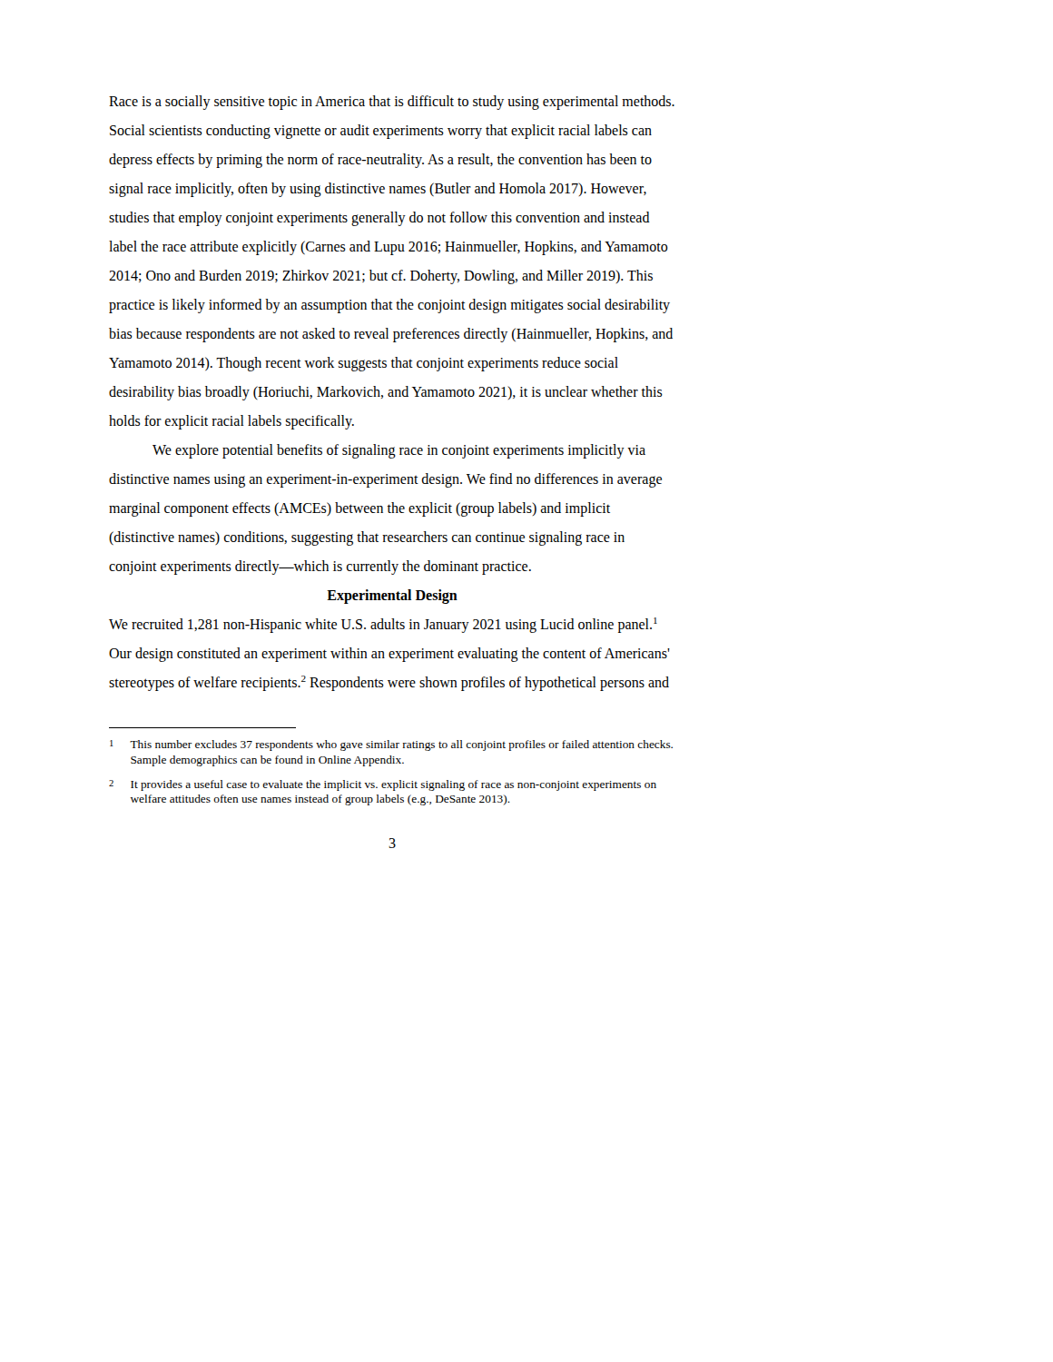Race is a socially sensitive topic in America that is difficult to study using experimental methods. Social scientists conducting vignette or audit experiments worry that explicit racial labels can depress effects by priming the norm of race-neutrality. As a result, the convention has been to signal race implicitly, often by using distinctive names (Butler and Homola 2017). However, studies that employ conjoint experiments generally do not follow this convention and instead label the race attribute explicitly (Carnes and Lupu 2016; Hainmueller, Hopkins, and Yamamoto 2014; Ono and Burden 2019; Zhirkov 2021; but cf. Doherty, Dowling, and Miller 2019). This practice is likely informed by an assumption that the conjoint design mitigates social desirability bias because respondents are not asked to reveal preferences directly (Hainmueller, Hopkins, and Yamamoto 2014). Though recent work suggests that conjoint experiments reduce social desirability bias broadly (Horiuchi, Markovich, and Yamamoto 2021), it is unclear whether this holds for explicit racial labels specifically.
We explore potential benefits of signaling race in conjoint experiments implicitly via distinctive names using an experiment-in-experiment design. We find no differences in average marginal component effects (AMCEs) between the explicit (group labels) and implicit (distinctive names) conditions, suggesting that researchers can continue signaling race in conjoint experiments directly—which is currently the dominant practice.
Experimental Design
We recruited 1,281 non-Hispanic white U.S. adults in January 2021 using Lucid online panel.1 Our design constituted an experiment within an experiment evaluating the content of Americans' stereotypes of welfare recipients.2 Respondents were shown profiles of hypothetical persons and
1
This number excludes 37 respondents who gave similar ratings to all conjoint profiles or failed attention checks. Sample demographics can be found in Online Appendix.
2
It provides a useful case to evaluate the implicit vs. explicit signaling of race as non-conjoint experiments on welfare attitudes often use names instead of group labels (e.g., DeSante 2013).
3